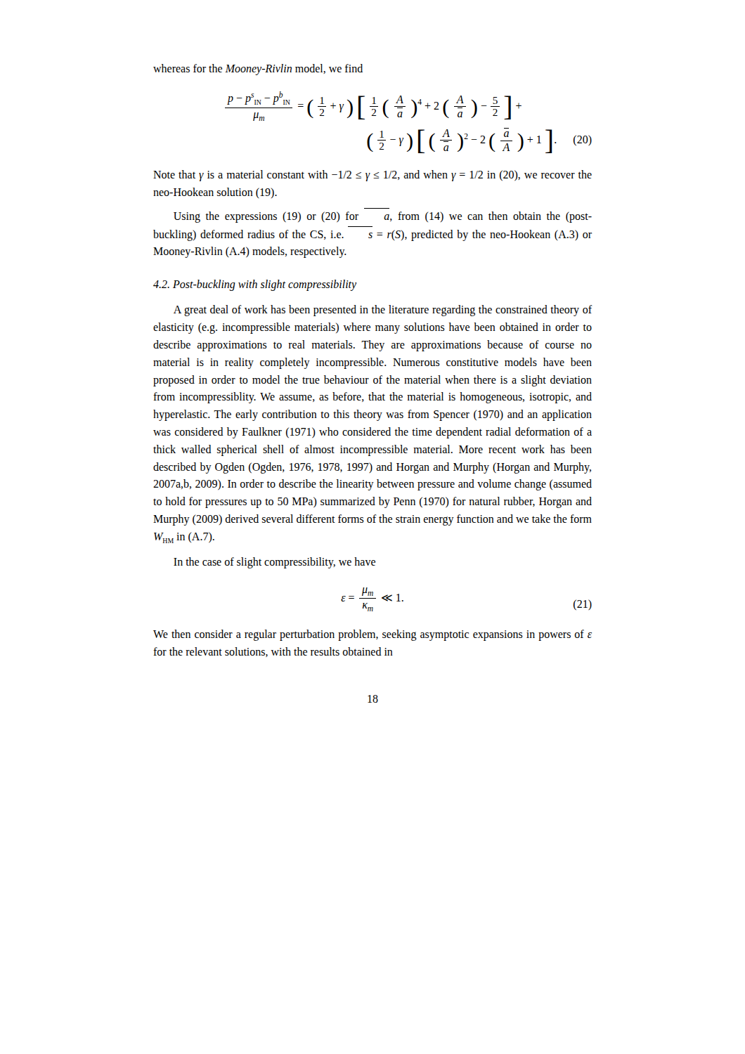whereas for the Mooney-Rivlin model, we find
p − psIN − pbIN μm = ( 12 + γ ) [ 12 ( Aa )4 + 2 ( Aa ) − 52 ] +
( 12 − γ ) [ ( Aa )2 − 2 ( aA ) + 1 ]. (20)
Note that γ is a material constant with −1/2 ≤ γ ≤ 1/2, and when γ = 1/2 in (20), we recover the neo-Hookean solution (19).
Using the expressions (19) or (20) for a, from (14) we can then obtain the (post-buckling) deformed radius of the CS, i.e. s = r(S), predicted by the neo-Hookean (A.3) or Mooney-Rivlin (A.4) models, respectively.
4.2. Post-buckling with slight compressibility
A great deal of work has been presented in the literature regarding the constrained theory of elasticity (e.g. incompressible materials) where many solutions have been obtained in order to describe approximations to real materials. They are approximations because of course no material is in reality completely incompressible. Numerous constitutive models have been proposed in order to model the true behaviour of the material when there is a slight deviation from incompressiblity. We assume, as before, that the material is homogeneous, isotropic, and hyperelastic. The early contribution to this theory was from Spencer (1970) and an application was considered by Faulkner (1971) who considered the time dependent radial deformation of a thick walled spherical shell of almost incompressible material. More recent work has been described by Ogden (Ogden, 1976, 1978, 1997) and Horgan and Murphy (Horgan and Murphy, 2007a,b, 2009). In order to describe the linearity between pressure and volume change (assumed to hold for pressures up to 50 MPa) summarized by Penn (1970) for natural rubber, Horgan and Murphy (2009) derived several different forms of the strain energy function and we take the form WHM in (A.7).
In the case of slight compressibility, we have
ε = μm κm ≪ 1.
(21)
We then consider a regular perturbation problem, seeking asymptotic expansions in powers of ε for the relevant solutions, with the results obtained in
18